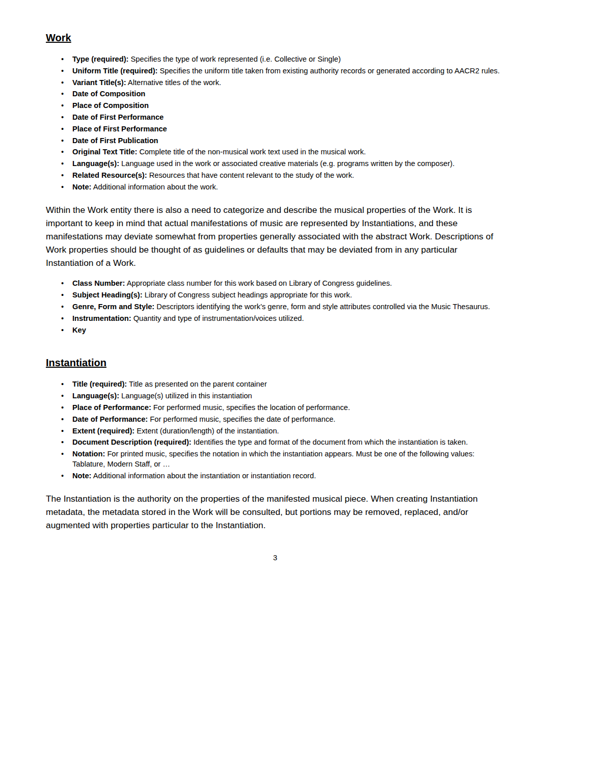Work
Type (required): Specifies the type of work represented (i.e. Collective or Single)
Uniform Title (required): Specifies the uniform title taken from existing authority records or generated according to AACR2 rules.
Variant Title(s): Alternative titles of the work.
Date of Composition
Place of Composition
Date of First Performance
Place of First Performance
Date of First Publication
Original Text Title: Complete title of the non-musical work text used in the musical work.
Language(s): Language used in the work or associated creative materials (e.g. programs written by the composer).
Related Resource(s): Resources that have content relevant to the study of the work.
Note: Additional information about the work.
Within the Work entity there is also a need to categorize and describe the musical properties of the Work. It is important to keep in mind that actual manifestations of music are represented by Instantiations, and these manifestations may deviate somewhat from properties generally associated with the abstract Work. Descriptions of Work properties should be thought of as guidelines or defaults that may be deviated from in any particular Instantiation of a Work.
Class Number: Appropriate class number for this work based on Library of Congress guidelines.
Subject Heading(s): Library of Congress subject headings appropriate for this work.
Genre, Form and Style: Descriptors identifying the work’s genre, form and style attributes controlled via the Music Thesaurus.
Instrumentation: Quantity and type of instrumentation/voices utilized.
Key
Instantiation
Title (required): Title as presented on the parent container
Language(s): Language(s) utilized in this instantiation
Place of Performance: For performed music, specifies the location of performance.
Date of Performance: For performed music, specifies the date of performance.
Extent (required): Extent (duration/length) of the instantiation.
Document Description (required): Identifies the type and format of the document from which the instantiation is taken.
Notation: For printed music, specifies the notation in which the instantiation appears. Must be one of the following values: Tablature, Modern Staff, or …
Note: Additional information about the instantiation or instantiation record.
The Instantiation is the authority on the properties of the manifested musical piece. When creating Instantiation metadata, the metadata stored in the Work will be consulted, but portions may be removed, replaced, and/or augmented with properties particular to the Instantiation.
3